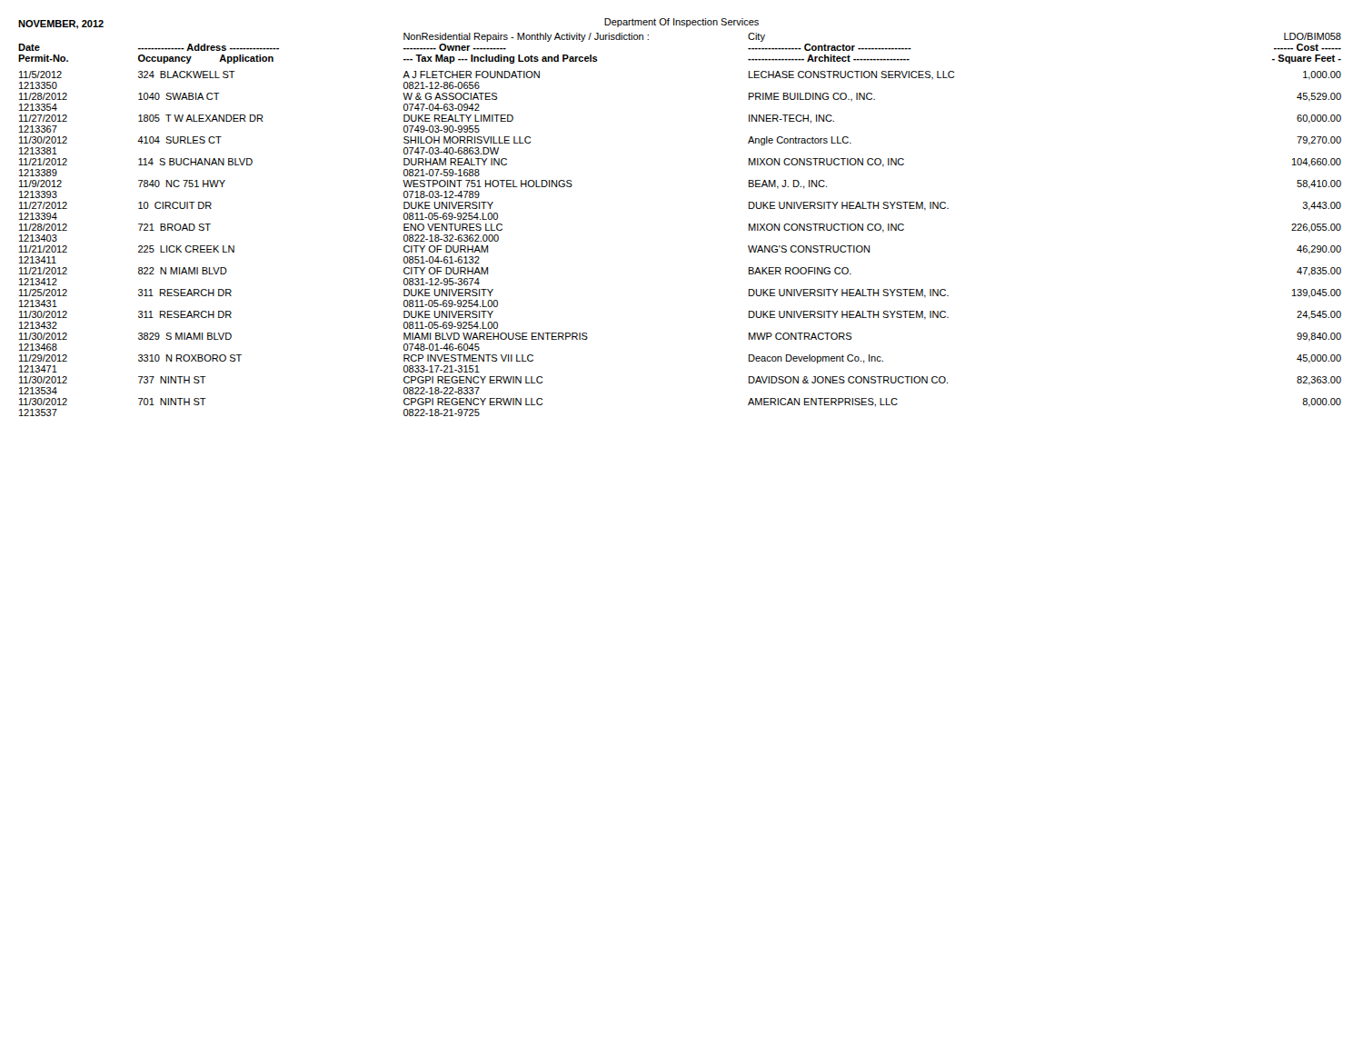NOVEMBER, 2012
Department Of Inspection Services
| | NonResidential Repairs - Monthly Activity / Jurisdiction : | City | LDO/BIM058 |
| Date | -------------- Address --------------- | ---------- Owner ---------- | ---------------- Contractor ---------------- | ------ Cost ------ |
| Permit-No. | Occupancy Application | --- Tax Map --- Including Lots and Parcels | ----------------- Architect ----------------- | - Square Feet - |
| 11/5/2012 | 324 BLACKWELL ST | A J FLETCHER FOUNDATION | LECHASE CONSTRUCTION SERVICES, LLC | 1,000.00 |
| 1213350 | | 0821-12-86-0656 | | |
| 11/28/2012 | 1040 SWABIA CT | W & G ASSOCIATES | PRIME BUILDING CO., INC. | 45,529.00 |
| 1213354 | | 0747-04-63-0942 | | |
| 11/27/2012 | 1805 T W ALEXANDER DR | DUKE REALTY LIMITED | INNER-TECH, INC. | 60,000.00 |
| 1213367 | | 0749-03-90-9955 | | |
| 11/30/2012 | 4104 SURLES CT | SHILOH MORRISVILLE LLC | Angle Contractors LLC. | 79,270.00 |
| 1213381 | | 0747-03-40-6863.DW | | |
| 11/21/2012 | 114 S BUCHANAN BLVD | DURHAM REALTY INC | MIXON CONSTRUCTION CO, INC | 104,660.00 |
| 1213389 | | 0821-07-59-1688 | | |
| 11/9/2012 | 7840 NC 751 HWY | WESTPOINT 751 HOTEL HOLDINGS | BEAM, J. D., INC. | 58,410.00 |
| 1213393 | | 0718-03-12-4789 | | |
| 11/27/2012 | 10 CIRCUIT DR | DUKE UNIVERSITY | DUKE UNIVERSITY HEALTH SYSTEM, INC. | 3,443.00 |
| 1213394 | | 0811-05-69-9254.L00 | | |
| 11/28/2012 | 721 BROAD ST | ENO VENTURES LLC | MIXON CONSTRUCTION CO, INC | 226,055.00 |
| 1213403 | | 0822-18-32-6362.000 | | |
| 11/21/2012 | 225 LICK CREEK LN | CITY OF DURHAM | WANG'S CONSTRUCTION | 46,290.00 |
| 1213411 | | 0851-04-61-6132 | | |
| 11/21/2012 | 822 N MIAMI BLVD | CITY OF DURHAM | BAKER ROOFING CO. | 47,835.00 |
| 1213412 | | 0831-12-95-3674 | | |
| 11/25/2012 | 311 RESEARCH DR | DUKE UNIVERSITY | DUKE UNIVERSITY HEALTH SYSTEM, INC. | 139,045.00 |
| 1213431 | | 0811-05-69-9254.L00 | | |
| 11/30/2012 | 311 RESEARCH DR | DUKE UNIVERSITY | DUKE UNIVERSITY HEALTH SYSTEM, INC. | 24,545.00 |
| 1213432 | | 0811-05-69-9254.L00 | | |
| 11/30/2012 | 3829 S MIAMI BLVD | MIAMI BLVD WAREHOUSE ENTERPRIS | MWP CONTRACTORS | 99,840.00 |
| 1213468 | | 0748-01-46-6045 | | |
| 11/29/2012 | 3310 N ROXBORO ST | RCP INVESTMENTS VII LLC | Deacon Development Co., Inc. | 45,000.00 |
| 1213471 | | 0833-17-21-3151 | | |
| 11/30/2012 | 737 NINTH ST | CPGPI REGENCY ERWIN LLC | DAVIDSON & JONES CONSTRUCTION CO. | 82,363.00 |
| 1213534 | | 0822-18-22-8337 | | |
| 11/30/2012 | 701 NINTH ST | CPGPI REGENCY ERWIN LLC | AMERICAN ENTERPRISES, LLC | 8,000.00 |
| 1213537 | | 0822-18-21-9725 | | |